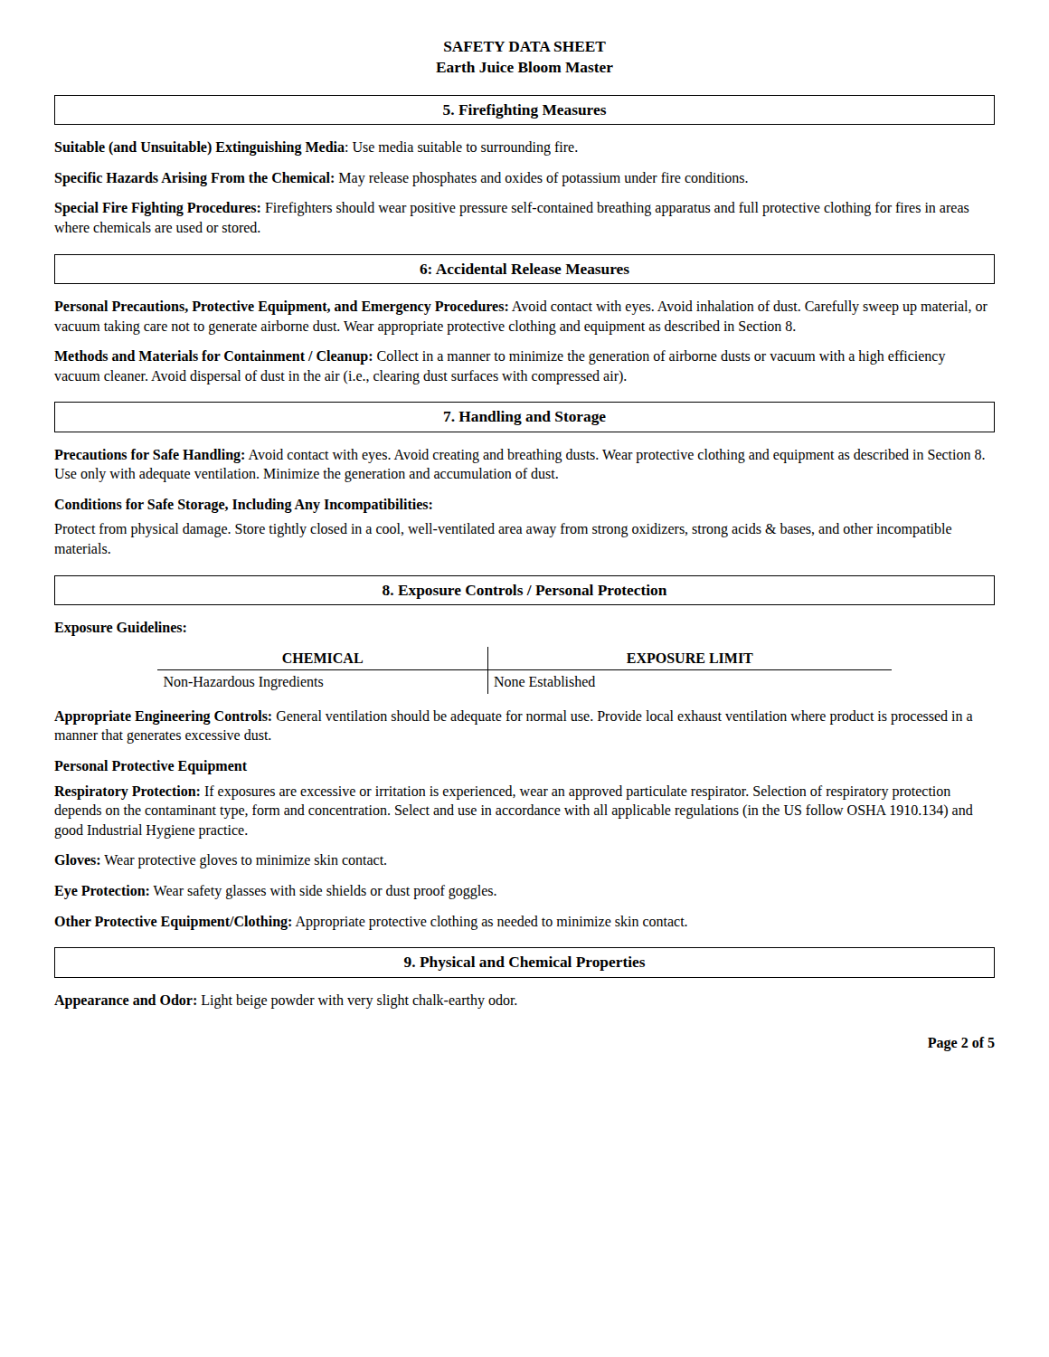SAFETY DATA SHEET Earth Juice Bloom Master
5. Firefighting Measures
Suitable (and Unsuitable) Extinguishing Media: Use media suitable to surrounding fire.
Specific Hazards Arising From the Chemical: May release phosphates and oxides of potassium under fire conditions.
Special Fire Fighting Procedures: Firefighters should wear positive pressure self-contained breathing apparatus and full protective clothing for fires in areas where chemicals are used or stored.
6: Accidental Release Measures
Personal Precautions, Protective Equipment, and Emergency Procedures: Avoid contact with eyes. Avoid inhalation of dust. Carefully sweep up material, or vacuum taking care not to generate airborne dust. Wear appropriate protective clothing and equipment as described in Section 8.
Methods and Materials for Containment / Cleanup: Collect in a manner to minimize the generation of airborne dusts or vacuum with a high efficiency vacuum cleaner. Avoid dispersal of dust in the air (i.e., clearing dust surfaces with compressed air).
7. Handling and Storage
Precautions for Safe Handling: Avoid contact with eyes. Avoid creating and breathing dusts. Wear protective clothing and equipment as described in Section 8. Use only with adequate ventilation. Minimize the generation and accumulation of dust.
Conditions for Safe Storage, Including Any Incompatibilities:
Protect from physical damage. Store tightly closed in a cool, well-ventilated area away from strong oxidizers, strong acids & bases, and other incompatible materials.
8. Exposure Controls / Personal Protection
Exposure Guidelines:
| CHEMICAL | EXPOSURE LIMIT |
| --- | --- |
| Non-Hazardous Ingredients | None Established |
Appropriate Engineering Controls: General ventilation should be adequate for normal use. Provide local exhaust ventilation where product is processed in a manner that generates excessive dust.
Personal Protective Equipment
Respiratory Protection: If exposures are excessive or irritation is experienced, wear an approved particulate respirator. Selection of respiratory protection depends on the contaminant type, form and concentration. Select and use in accordance with all applicable regulations (in the US follow OSHA 1910.134) and good Industrial Hygiene practice.
Gloves: Wear protective gloves to minimize skin contact.
Eye Protection: Wear safety glasses with side shields or dust proof goggles.
Other Protective Equipment/Clothing: Appropriate protective clothing as needed to minimize skin contact.
9. Physical and Chemical Properties
Appearance and Odor: Light beige powder with very slight chalk-earthy odor.
Page 2 of 5